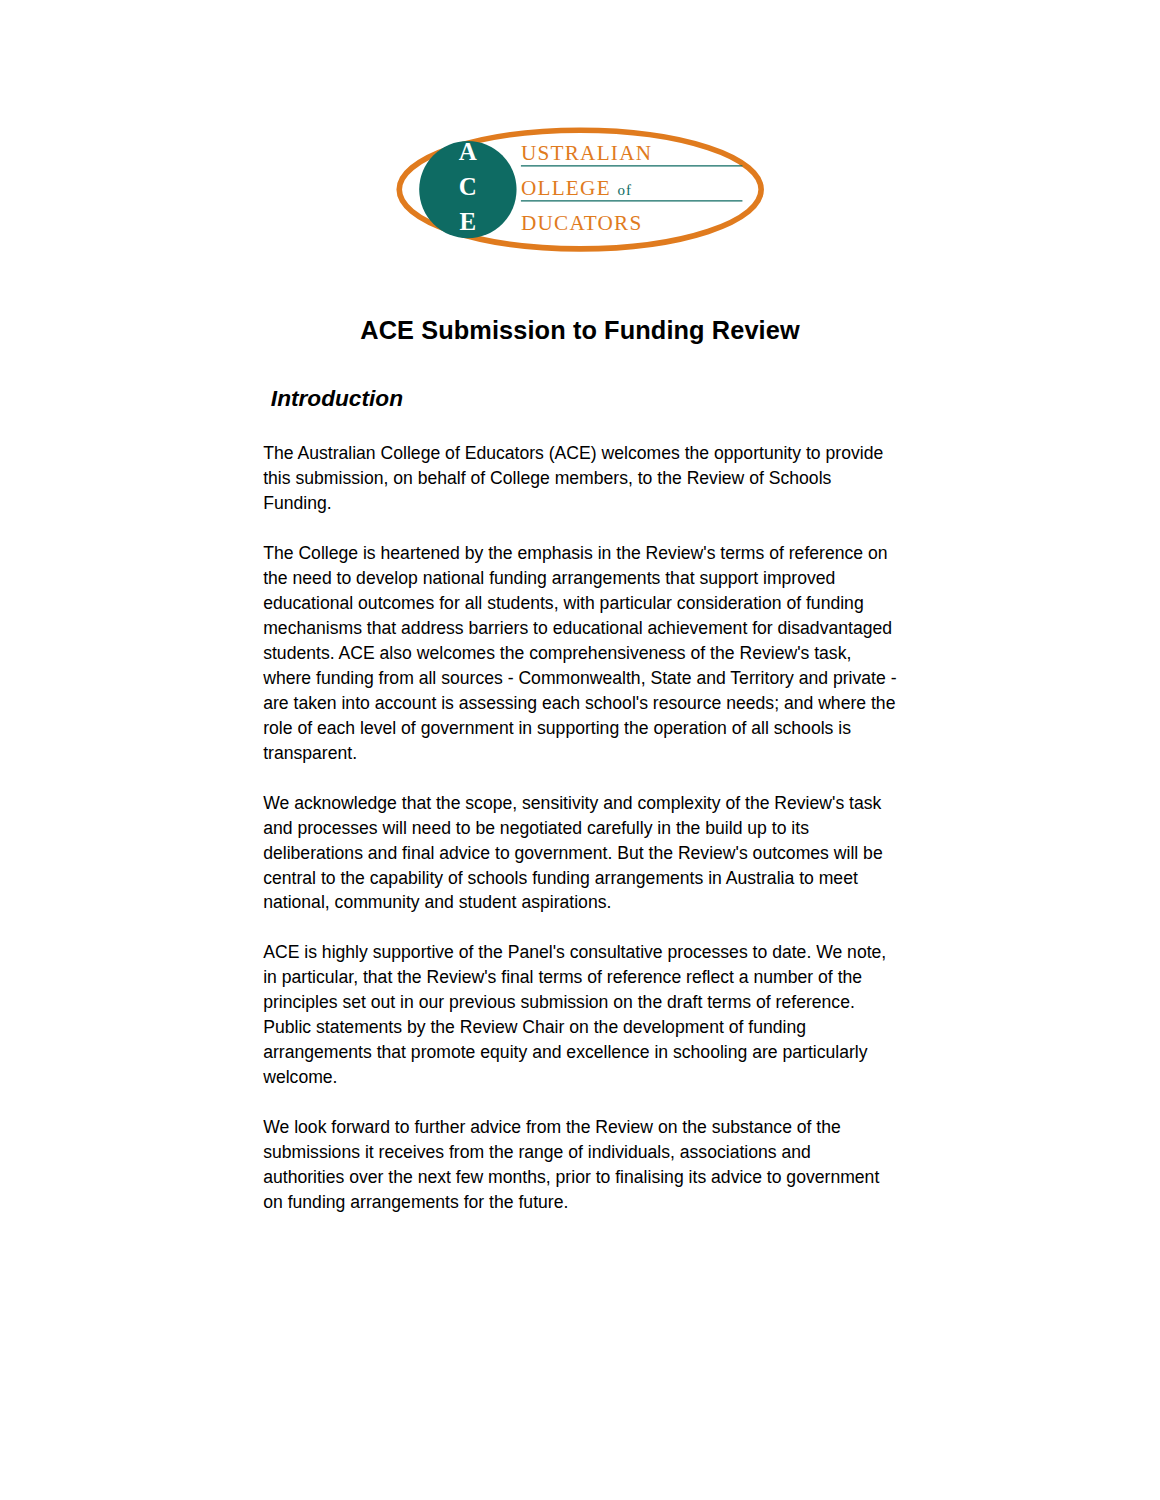A C E USTRALIAN OLLEGE of DUCATORS
ACE Submission to Funding Review
Introduction
The Australian College of Educators (ACE) welcomes the opportunity to provide this submission, on behalf of College members, to the Review of Schools Funding.
The College is heartened by the emphasis in the Review's terms of reference on the need to develop national funding arrangements that support improved educational outcomes for all students, with particular consideration of funding mechanisms that address barriers to educational achievement for disadvantaged students. ACE also welcomes the comprehensiveness of the Review's task, where funding from all sources - Commonwealth, State and Territory and private - are taken into account is assessing each school's resource needs; and where the role of each level of government in supporting the operation of all schools is transparent.
We acknowledge that the scope, sensitivity and complexity of the Review's task and processes will need to be negotiated carefully in the build up to its deliberations and final advice to government. But the Review's outcomes will be central to the capability of schools funding arrangements in Australia to meet national, community and student aspirations.
ACE is highly supportive of the Panel's consultative processes to date. We note, in particular, that the Review's final terms of reference reflect a number of the principles set out in our previous submission on the draft terms of reference. Public statements by the Review Chair on the development of funding arrangements that promote equity and excellence in schooling are particularly welcome.
We look forward to further advice from the Review on the substance of the submissions it receives from the range of individuals, associations and authorities over the next few months, prior to finalising its advice to government on funding arrangements for the future.